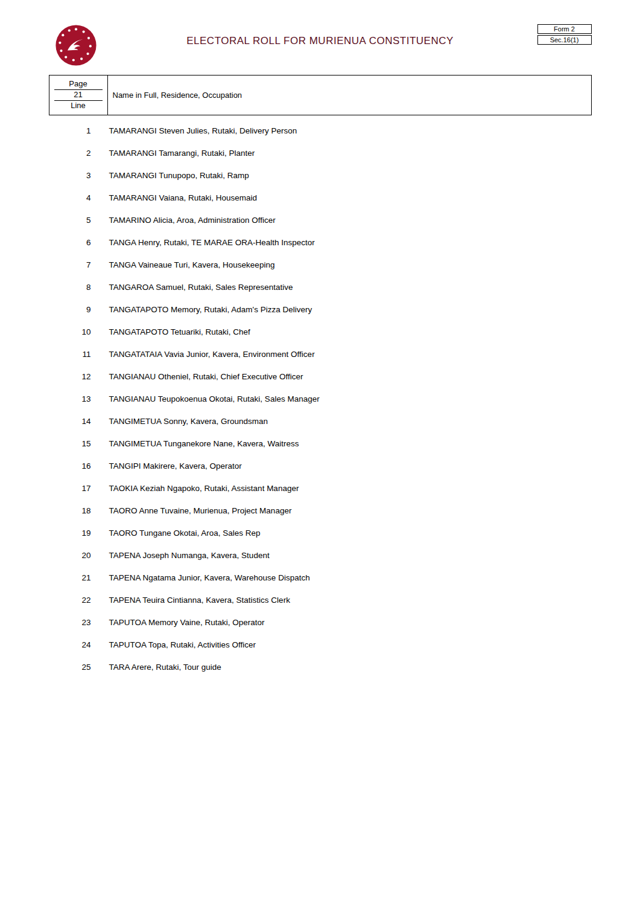ELECTORAL ROLL FOR MURIENUA CONSTITUENCY
Form 2 Sec.16(1)
| Page 21 Line | Name in Full, Residence, Occupation |
1 TAMARANGI Steven Julies, Rutaki, Delivery Person
2 TAMARANGI Tamarangi, Rutaki, Planter
3 TAMARANGI Tunupopo, Rutaki, Ramp
4 TAMARANGI Vaiana, Rutaki, Housemaid
5 TAMARINO Alicia, Aroa, Administration Officer
6 TANGA Henry, Rutaki, TE MARAE ORA-Health Inspector
7 TANGA Vaineaue Turi, Kavera, Housekeeping
8 TANGAROA Samuel, Rutaki, Sales Representative
9 TANGATAPOTO Memory, Rutaki, Adam's Pizza Delivery
10 TANGATAPOTO Tetuariki, Rutaki, Chef
11 TANGATATAIA Vavia Junior, Kavera, Environment Officer
12 TANGIANAU Otheniel, Rutaki, Chief Executive Officer
13 TANGIANAU Teupokoenua Okotai, Rutaki, Sales Manager
14 TANGIMETUA Sonny, Kavera, Groundsman
15 TANGIMETUA Tunganekore Nane, Kavera, Waitress
16 TANGIPI Makirere, Kavera, Operator
17 TAOKIA Keziah Ngapoko, Rutaki, Assistant Manager
18 TAORO Anne Tuvaine, Murienua, Project Manager
19 TAORO Tungane Okotai, Aroa, Sales Rep
20 TAPENA Joseph Numanga, Kavera, Student
21 TAPENA Ngatama Junior, Kavera, Warehouse Dispatch
22 TAPENA Teuira Cintianna, Kavera, Statistics Clerk
23 TAPUTOA Memory Vaine, Rutaki, Operator
24 TAPUTOA Topa, Rutaki, Activities Officer
25 TARA Arere, Rutaki, Tour guide